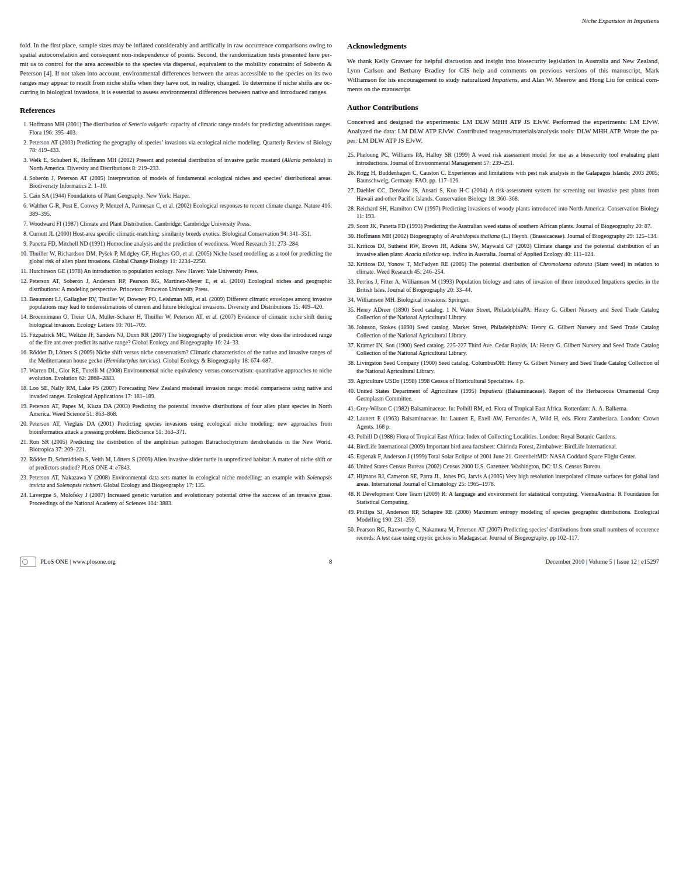Niche Expansion in Impatiens
fold. In the first place, sample sizes may be inflated considerably and artifically in raw occurrence comparisons owing to spatial autocorrelation and consequent non-independence of points. Second, the randomization tests presented here permit us to control for the area accessible to the species via dispersal, equivalent to the mobility constraint of Soberón & Peterson [4]. If not taken into account, environmental differences between the areas accessible to the species on its two ranges may appear to result from niche shifts when they have not, in reality, changed. To determine if niche shifts are occurring in biological invasions, it is essential to assess environmental differences between native and introduced ranges.
References
Hoffmann MH (2001) The distribution of Senecio vulgaris: capacity of climatic range models for predicting adventitious ranges. Flora 196: 395–403.
Peterson AT (2003) Predicting the geography of species’ invasions via ecological niche modeling. Quarterly Review of Biology 78: 419–433.
Welk E, Schubert K, Hoffmann MH (2002) Present and potential distribution of invasive garlic mustard (Allaria petiolata) in North America. Diversity and Distributions 8: 219–233.
Soberón J, Peterson AT (2005) Interpretation of models of fundamental ecological niches and species’ distributional areas. Biodiversity Informatics 2: 1–10.
Cain SA (1944) Foundations of Plant Geography. New York: Harper.
Walther G-R, Post E, Convey P, Menzel A, Parmesan C, et al. (2002) Ecological responses to recent climate change. Nature 416: 389–395.
Woodward FI (1987) Climate and Plant Distribution. Cambridge: Cambridge University Press.
Curnutt JL (2000) Host-area specific climatic-matching: similarity breeds exotics. Biological Conservation 94: 341–351.
Panetta FD, Mitchell ND (1991) Homocline analysis and the prediction of weediness. Weed Research 31: 273–284.
Thuiller W, Richardson DM, Pyšek P, Midgley GF, Hughes GO, et al. (2005) Niche-based modelling as a tool for predicting the global risk of alien plant invasions. Global Change Biology 11: 2234–2250.
Hutchinson GE (1978) An introduction to population ecology. New Haven: Yale University Press.
Peterson AT, Soberón J, Anderson RP, Pearson RG, Martinez-Meyer E, et al. (2010) Ecological niches and geographic distributions: A modeling perspective. Princeton: Princeton University Press.
Beaumont LJ, Gallagher RV, Thuiller W, Downey PO, Leishman MR, et al. (2009) Different climatic envelopes among invasive populations may lead to underestimations of current and future biological invasions. Diversity and Distributions 15: 409–420.
Broennimann O, Treier UA, Muller-Scharer H, Thuiller W, Peterson AT, et al. (2007) Evidence of climatic niche shift during biological invasion. Ecology Letters 10: 701–709.
Fitzpatrick MC, Weltzin JF, Sanders NJ, Dunn RR (2007) The biogeography of prediction error: why does the introduced range of the fire ant over-predict its native range? Global Ecology and Biogeography 16: 24–33.
Rödder D, Lötters S (2009) Niche shift versus niche conservatism? Climatic characteristics of the native and invasive ranges of the Mediterranean house gecko (Hemidactylus turcicus). Global Ecology & Biogeography 18: 674–687.
Warren DL, Glor RE, Turelli M (2008) Environmental niche equivalency versus conservatism: quantitative approaches to niche evolution. Evolution 62: 2868–2883.
Loo SE, Nally RM, Lake PS (2007) Forecasting New Zealand mudsnail invasion range: model comparisons using native and invaded ranges. Ecological Applications 17: 181–189.
Peterson AT, Papes M, Kluza DA (2003) Predicting the potential invasive distributions of four alien plant species in North America. Weed Science 51: 863–868.
Peterson AT, Vieglais DA (2001) Predicting species invasions using ecological niche modeling: new approaches from bioinformatics attack a pressing problem. BioScience 51: 363–371.
Ron SR (2005) Predicting the distribution of the amphibian pathogen Batrachochytrium dendrobatidis in the New World. Biotropica 37: 209–221.
Rödder D, Schmidtlein S, Veith M, Lötters S (2009) Alien invasive slider turtle in unpredicted habitat: A matter of niche shift or of predictors studied? PLoS ONE 4: e7843.
Peterson AT, Nakazawa Y (2008) Environmental data sets matter in ecological niche modelling: an example with Solenopsis invicta and Solenopsis richteri. Global Ecology and Biogeography 17: 135.
Lavergne S, Molofsky J (2007) Increased genetic variation and evolutionary potential drive the success of an invasive grass. Proceedings of the National Academy of Sciences 104: 3883.
Acknowledgments
We thank Kelly Gravuer for helpful discussion and insight into biosecurity legislation in Australia and New Zealand, Lynn Carlson and Bethany Bradley for GIS help and comments on previous versions of this manuscript, Mark Williamson for his encouragement to study naturalized Impatiens, and Alan W. Meerow and Hong Liu for critical comments on the manuscript.
Author Contributions
Conceived and designed the experiments: LM DLW MHH ATP JS EJvW. Performed the experiments: LM EJvW. Analyzed the data: LM DLW ATP EJvW. Contributed reagents/materials/analysis tools: DLW MHH ATP. Wrote the paper: LM DLW ATP JS EJvW.
Pheloung PC, Williams PA, Halloy SR (1999) A weed risk assessment model for use as a biosecurity tool evaluating plant introductions. Journal of Environmental Management 57: 239–251.
Rogg H, Buddenhagen C, Causton C. Experiences and limitations with pest risk analysis in the Galapagos Islands; 2003 2005; Baunschweig, Germany. FAO. pp. 117–126.
Daehler CC, Denslow JS, Ansari S, Kuo H-C (2004) A risk-assessment system for screening out invasive pest plants from Hawaii and other Pacific Islands. Conservation Biology 18: 360–368.
Reichard SH, Hamilton CW (1997) Predicting invasions of woody plants introduced into North America. Conservation Biology 11: 193.
Scott JK, Panetta FD (1993) Predicting the Australian weed status of southern African plants. Journal of Biogeography 20: 87.
Hoffmann MH (2002) Biogeography of Arabidopsis thaliana (L.) Heynh. (Brassicaceae). Journal of Biogeography 29: 125–134.
Kriticos DJ, Sutherst RW, Brown JR, Adkins SW, Maywald GF (2003) Climate change and the potential distribution of an invasive alien plant: Acacia nilotica ssp. indica in Australia. Journal of Applied Ecology 40: 111–124.
Kriticos DJ, Yonow T, McFadyen RE (2005) The potential distribution of Chromolaena odorata (Siam weed) in relation to climate. Weed Research 45: 246–254.
Perrins J, Fitter A, Williamson M (1993) Population biology and rates of invasion of three introduced Impatiens species in the British Isles. Journal of Biogeography 20: 33–44.
Williamson MH. Biological invasions: Springer.
Henry ADreer (1890) Seed catalog. 1 N. Water Street, PhiladelphiaPA: Henry G. Gilbert Nursery and Seed Trade Catalog Collection of the National Agricultural Library.
Johnson, Stokes (1890) Seed catalog. Market Street, PhiladelphiaPA: Henry G. Gilbert Nursery and Seed Trade Catalog Collection of the National Agricultural Library.
Kramer IN, Son (1900) Seed catalog. 225-227 Third Ave. Cedar Rapids, IA: Henry G. Gilbert Nursery and Seed Trade Catalog Collection of the National Agricultural Library.
Livingston Seed Company (1900) Seed catalog. ColumbusOH: Henry G. Gilbert Nursery and Seed Trade Catalog Collection of the National Agricultural Library.
Agriculture USDo (1998) 1998 Census of Horticultural Specialties. 4 p.
United States Department of Agriculture (1995) Impatiens (Balsaminaceae). Report of the Herbaceous Ornamental Crop Germplasm Committee.
Grey-Wilson C (1982) Balsaminaceae. In: Polhill RM, ed. Flora of Tropical East Africa. Rotterdam: A. A. Balkema.
Launert E (1963) Balsaminaceae. In: Launert E, Exell AW, Fernandes A, Wild H, eds. Flora Zambesiaca. London: Crown Agents. 168 p.
Polhill D (1988) Flora of Tropical East Africa: Index of Collecting Localities. London: Royal Botanic Gardens.
BirdLife International (2009) Important bird area factsheet: Chirinda Forest, Zimbabwe: BirdLife International.
Espenak F, Anderson J (1999) Total Solar Eclipse of 2001 June 21. GreenbeltMD: NASA Goddard Space Flight Center.
United States Census Bureau (2002) Census 2000 U.S. Gazetteer. Washington, DC: U.S. Census Bureau.
Hijmans RJ, Cameron SE, Parra JL, Jones PG, Jarvis A (2005) Very high resolution interpolated climate surfaces for global land areas. International Journal of Climatology 25: 1965–1978.
R Development Core Team (2009) R: A language and environment for statistical computing. ViennaAustria: R Foundation for Statistical Computing.
Phillips SJ, Anderson RP, Schapire RE (2006) Maximum entropy modeling of species geographic distributions. Ecological Modelling 190: 231–259.
Pearson RG, Raxworthy C, Nakamura M, Peterson AT (2007) Predicting species’ distributions from small numbers of occurence records: A test case using crpytic geckos in Madagascar. Journal of Biogeography. pp 102–117.
PLoS ONE | www.plosone.org
8
December 2010 | Volume 5 | Issue 12 | e15297